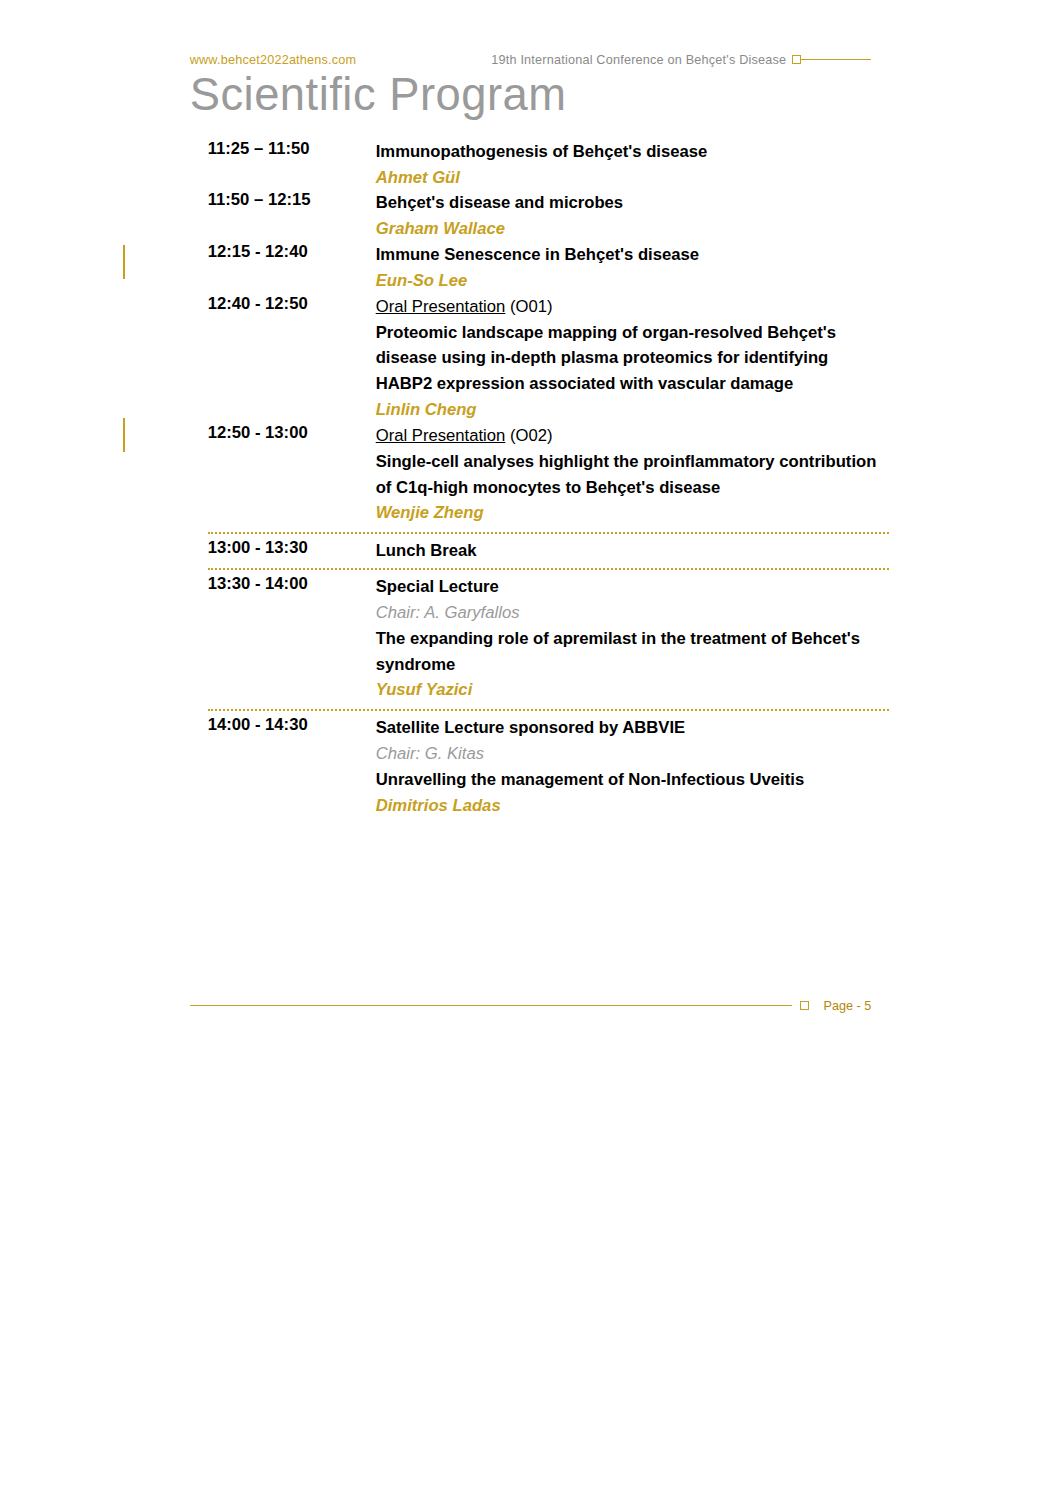www.behcet2022athens.com 19th International Conference on Behçet's Disease
Scientific Program
| 11:25 – 11:50 | Immunopathogenesis of Behçet's disease Ahmet Gül |
| 11:50 – 12:15 | Behçet's disease and microbes Graham Wallace |
| 12:15 - 12:40 | Immune Senescence in Behçet's disease Eun-So Lee |
| 12:40 - 12:50 | Oral Presentation (O01) Proteomic landscape mapping of organ-resolved Behçet's disease using in-depth plasma proteomics for identifying HABP2 expression associated with vascular damage Linlin Cheng |
| 12:50 - 13:00 | Oral Presentation (O02) Single-cell analyses highlight the proinflammatory contribution of C1q-high monocytes to Behçet's disease Wenjie Zheng |
| 13:00 - 13:30 | Lunch Break |
| 13:30 - 14:00 | Special Lecture Chair: A. Garyfallos The expanding role of apremilast in the treatment of Behcet's syndrome Yusuf Yazici |
| 14:00 - 14:30 | Satellite Lecture sponsored by ABBVIE Chair: G. Kitas Unravelling the management of Non-Infectious Uveitis Dimitrios Ladas |
Page - 5